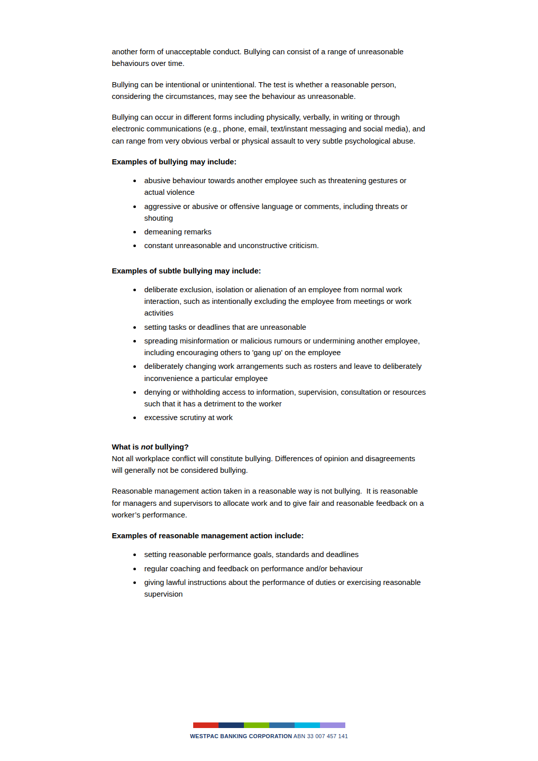another form of unacceptable conduct. Bullying can consist of a range of unreasonable behaviours over time.
Bullying can be intentional or unintentional. The test is whether a reasonable person, considering the circumstances, may see the behaviour as unreasonable.
Bullying can occur in different forms including physically, verbally, in writing or through electronic communications (e.g., phone, email, text/instant messaging and social media), and can range from very obvious verbal or physical assault to very subtle psychological abuse.
Examples of bullying may include:
abusive behaviour towards another employee such as threatening gestures or actual violence
aggressive or abusive or offensive language or comments, including threats or shouting
demeaning remarks
constant unreasonable and unconstructive criticism.
Examples of subtle bullying may include:
deliberate exclusion, isolation or alienation of an employee from normal work interaction, such as intentionally excluding the employee from meetings or work activities
setting tasks or deadlines that are unreasonable
spreading misinformation or malicious rumours or undermining another employee, including encouraging others to 'gang up' on the employee
deliberately changing work arrangements such as rosters and leave to deliberately inconvenience a particular employee
denying or withholding access to information, supervision, consultation or resources such that it has a detriment to the worker
excessive scrutiny at work
What is not bullying?
Not all workplace conflict will constitute bullying. Differences of opinion and disagreements will generally not be considered bullying.
Reasonable management action taken in a reasonable way is not bullying. It is reasonable for managers and supervisors to allocate work and to give fair and reasonable feedback on a worker’s performance.
Examples of reasonable management action include:
setting reasonable performance goals, standards and deadlines
regular coaching and feedback on performance and/or behaviour
giving lawful instructions about the performance of duties or exercising reasonable supervision
WESTPAC BANKING CORPORATION ABN 33 007 457 141